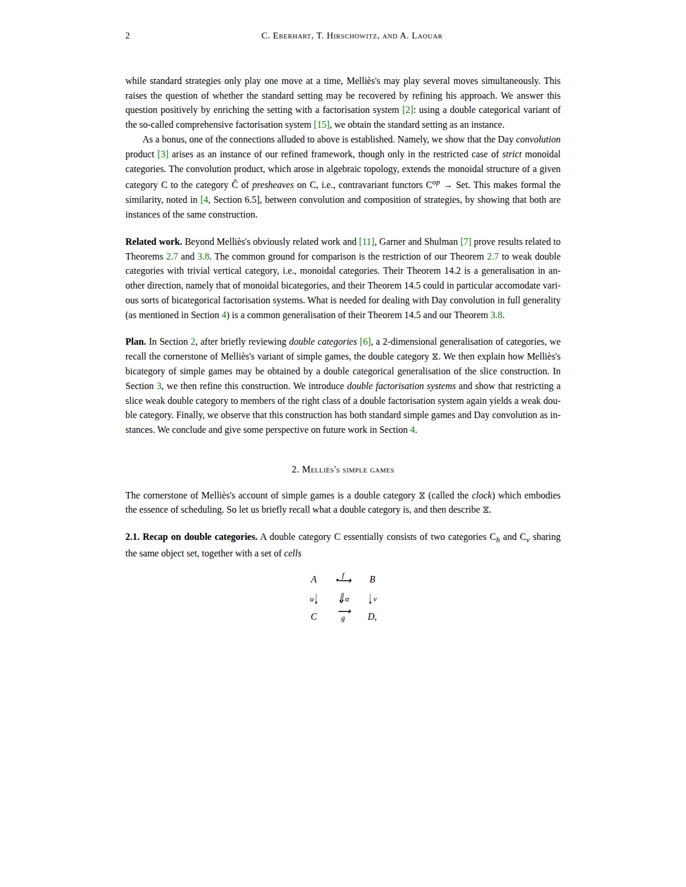2 C. Eberhart, T. Hirschowitz, and A. Laouar
while standard strategies only play one move at a time, Melliès's may play several moves simultaneously. This raises the question of whether the standard setting may be recovered by refining his approach. We answer this question positively by enriching the setting with a factorisation system [2]: using a double categorical variant of the so-called comprehensive factorisation system [15], we obtain the standard setting as an instance.
As a bonus, one of the connections alluded to above is established. Namely, we show that the Day convolution product [3] arises as an instance of our refined framework, though only in the restricted case of strict monoidal categories. The convolution product, which arose in algebraic topology, extends the monoidal structure of a given category C to the category Ĉ of presheaves on C, i.e., contravariant functors Cop → Set. This makes formal the similarity, noted in [4, Section 6.5], between convolution and composition of strategies, by showing that both are instances of the same construction.
Related work. Beyond Melliès's obviously related work and [11], Garner and Shulman [7] prove results related to Theorems 2.7 and 3.8. The common ground for comparison is the restriction of our Theorem 2.7 to weak double categories with trivial vertical category, i.e., monoidal categories. Their Theorem 14.2 is a generalisation in another direction, namely that of monoidal bicategories, and their Theorem 14.5 could in particular accomodate various sorts of bicategorical factorisation systems. What is needed for dealing with Day convolution in full generality (as mentioned in Section 4) is a common generalisation of their Theorem 14.5 and our Theorem 3.8.
Plan. In Section 2, after briefly reviewing double categories [6], a 2-dimensional generalisation of categories, we recall the cornerstone of Melliès's variant of simple games, the double category ⧖. We then explain how Melliès's bicategory of simple games may be obtained by a double categorical generalisation of the slice construction. In Section 3, we then refine this construction. We introduce double factorisation systems and show that restricting a slice weak double category to members of the right class of a double factorisation system again yields a weak double category. Finally, we observe that this construction has both standard simple games and Day convolution as instances. We conclude and give some perspective on future work in Section 4.
2. Melliès's simple games
The cornerstone of Melliès's account of simple games is a double category ⧖ (called the clock) which embodies the essence of scheduling. So let us briefly recall what a double category is, and then describe ⧖.
2.1. Recap on double categories.
A double category C essentially consists of two categories Ch and Cv sharing the same object set, together with a set of cells
| A | f •⟶ | B |
| u ↓ | ⇓ α | ↓ v |
| C | ⟶ g | D, |